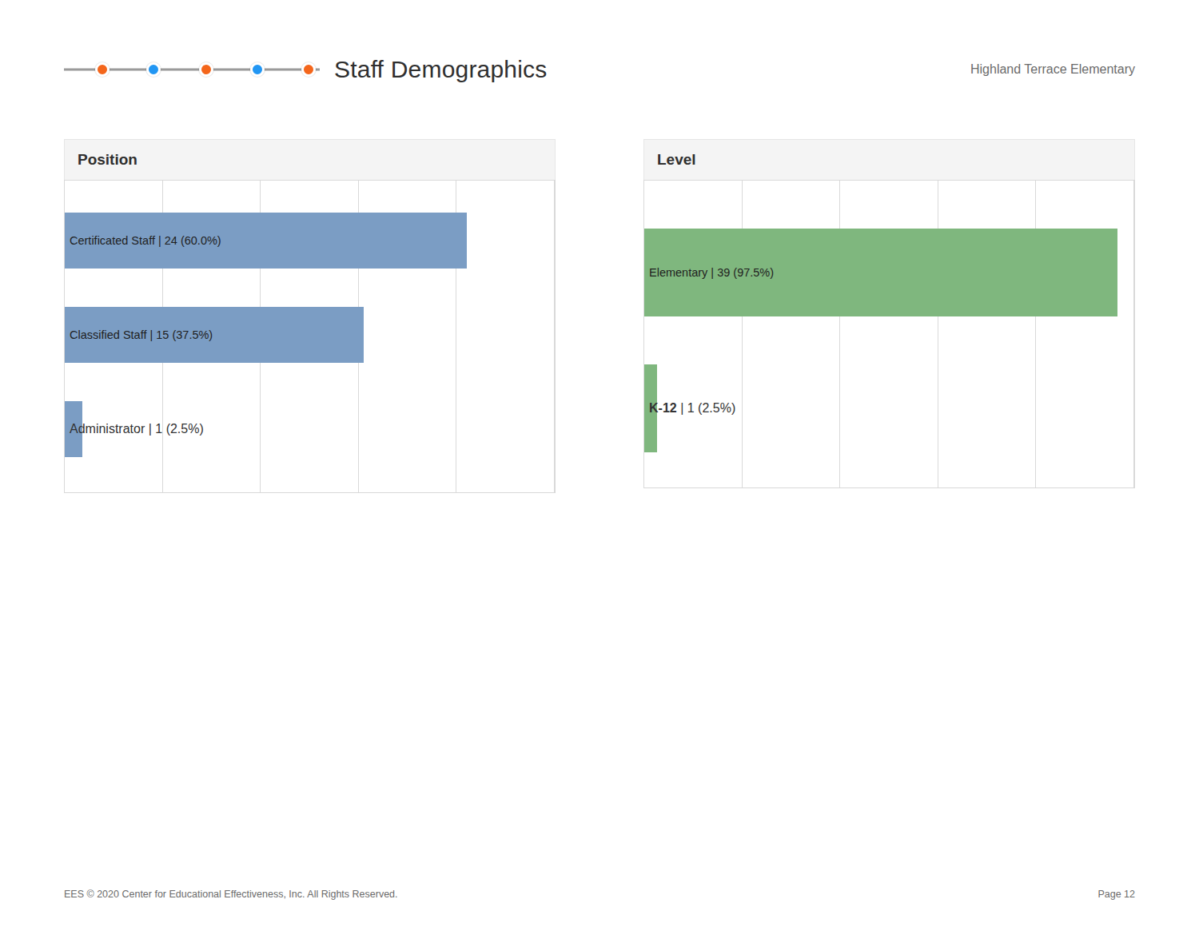Staff Demographics
Highland Terrace Elementary
Position
Certificated Staff | 24 (60.0%)
Classified Staff | 15 (37.5%)
Administrator | 1 (2.5%)
Level
Elementary | 39 (97.5%)
K-12 | 1 (2.5%)
EES © 2020 Center for Educational Effectiveness, Inc. All Rights Reserved.
Page 12